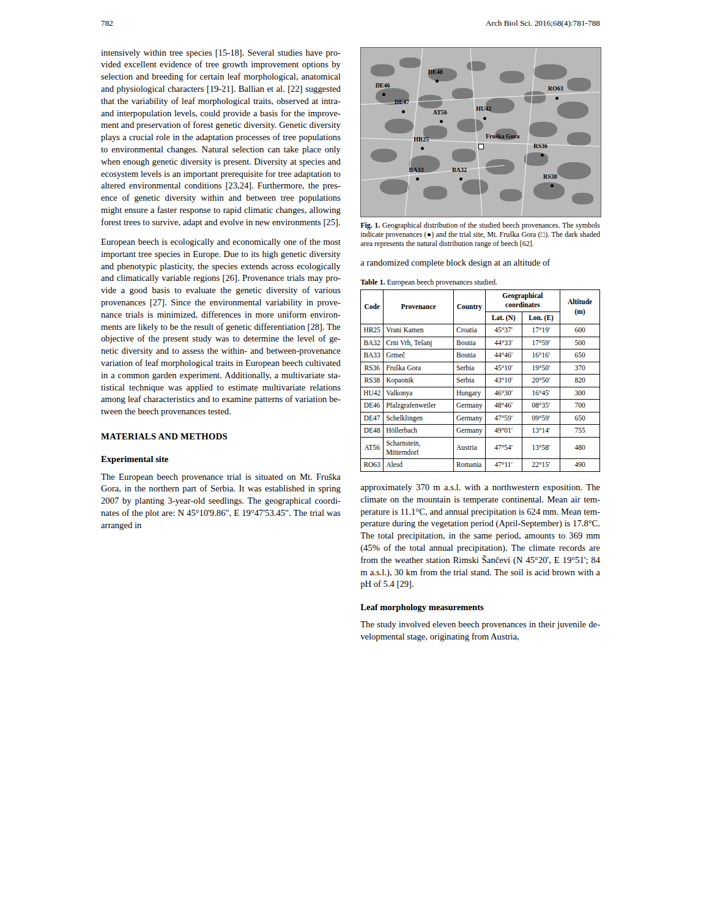782 Arch Biol Sci. 2016;68(4):781-788
intensively within tree species [15-18]. Several studies have provided excellent evidence of tree growth improvement options by selection and breeding for certain leaf morphological, anatomical and physiological characters [19-21]. Ballian et al. [22] suggested that the variability of leaf morphological traits, observed at intra- and interpopulation levels, could provide a basis for the improvement and preservation of forest genetic diversity. Genetic diversity plays a crucial role in the adaptation processes of tree populations to environmental changes. Natural selection can take place only when enough genetic diversity is present. Diversity at species and ecosystem levels is an important prerequisite for tree adaptation to altered environmental conditions [23,24]. Furthermore, the presence of genetic diversity within and between tree populations might ensure a faster response to rapid climatic changes, allowing forest trees to survive, adapt and evolve in new environments [25].
European beech is ecologically and economically one of the most important tree species in Europe. Due to its high genetic diversity and phenotypic plasticity, the species extends across ecologically and climatically variable regions [26]. Provenance trials may provide a good basis to evaluate the genetic diversity of various provenances [27]. Since the environmental variability in provenance trials is minimized, differences in more uniform environments are likely to be the result of genetic differentiation [28]. The objective of the present study was to determine the level of genetic diversity and to assess the within- and between-provenance variation of leaf morphological traits in European beech cultivated in a common garden experiment. Additionally, a multivariate statistical technique was applied to estimate multivariate relations among leaf characteristics and to examine patterns of variation between the beech provenances tested.
Materials and Methods
Experimental site
The European beech provenance trial is situated on Mt. Fruška Gora, in the northern part of Serbia. It was established in spring 2007 by planting 3-year-old seedlings. The geographical coordinates of the plot are: N 45°10'9.86", E 19°47'53.45". The trial was arranged in
DE46
DE48
DE47
AT56
HU42
RO63
HR25
Fruška Gora
RS36
BA33
BA32
RS38
Fig. 1. Geographical distribution of the studied beech provenances. The symbols indicate provenances (●) and the trial site, Mt. Fruška Gora (□). The dark shaded area represents the natural distribution range of beech [62].
a randomized complete block design at an altitude of
Table 1. European beech provenances studied.
| Code | Provenance | Country | Geographical coordinates | Altitude (m) |
| --- | --- | --- | --- | --- |
| Lat. (N) | Lon. (E) |
| HR25 | Vrani Kamen | Croatia | 45°37′ | 17°19′ | 600 |
| BA32 | Crni Vrh, Tešanj | Bosnia | 44°33′ | 17°59′ | 500 |
| BA33 | Grmeč | Bosnia | 44°46′ | 16°16′ | 650 |
| RS36 | Fruška Gora | Serbia | 45°10′ | 19°50′ | 370 |
| RS38 | Kopaonik | Serbia | 43°10′ | 20°50′ | 820 |
| HU42 | Valkonya | Hungary | 46°30′ | 16°45′ | 300 |
| DE46 | Pfalzgrafenweiler | Germany | 48°46′ | 08°35′ | 700 |
| DE47 | Schelklingen | Germany | 47°59′ | 09°59′ | 650 |
| DE48 | Höllerbach | Germany | 49°01′ | 13°14′ | 755 |
| AT56 | Scharnstein, Mitterndorf | Austria | 47°54′ | 13°58′ | 480 |
| RO63 | Alesd | Romania | 47°11′ | 22°15′ | 490 |
approximately 370 m a.s.l. with a northwestern exposition. The climate on the mountain is temperate continental. Mean air temperature is 11.1°C, and annual precipitation is 624 mm. Mean temperature during the vegetation period (April-September) is 17.8°C. The total precipitation, in the same period, amounts to 369 mm (45% of the total annual precipitation). The climate records are from the weather station Rimski Šančevi (N 45°20', E 19°51'; 84 m a.s.l.), 30 km from the trial stand. The soil is acid brown with a pH of 5.4 [29].
Leaf morphology measurements
The study involved eleven beech provenances in their juvenile developmental stage, originating from Austria,